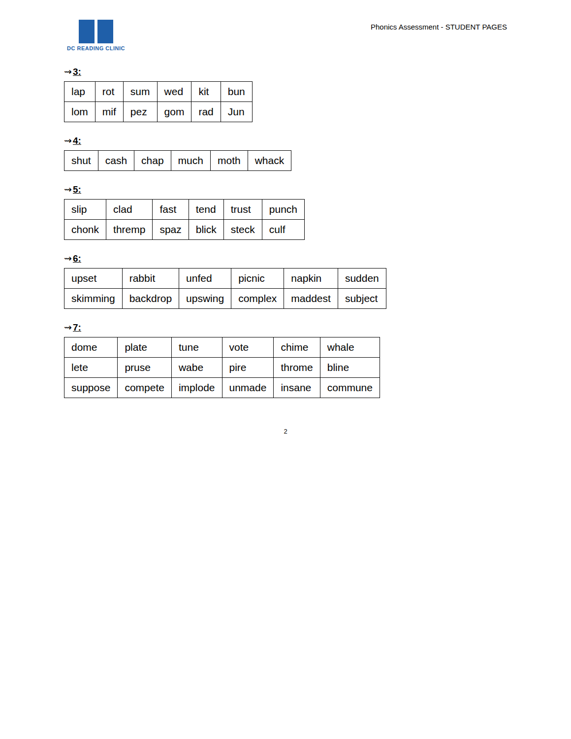DC READING CLINIC
Phonics Assessment - STUDENT PAGES
⇝3:
| lap | rot | sum | wed | kit | bun |
| lom | mif | pez | gom | rad | Jun |
⇝4:
| shut | cash | chap | much | moth | whack |
⇝5:
| slip | clad | fast | tend | trust | punch |
| chonk | thremp | spaz | blick | steck | culf |
⇝6:
| upset | rabbit | unfed | picnic | napkin | sudden |
| skimming | backdrop | upswing | complex | maddest | subject |
⇝7:
| dome | plate | tune | vote | chime | whale |
| lete | pruse | wabe | pire | throme | bline |
| suppose | compete | implode | unmade | insane | commune |
2